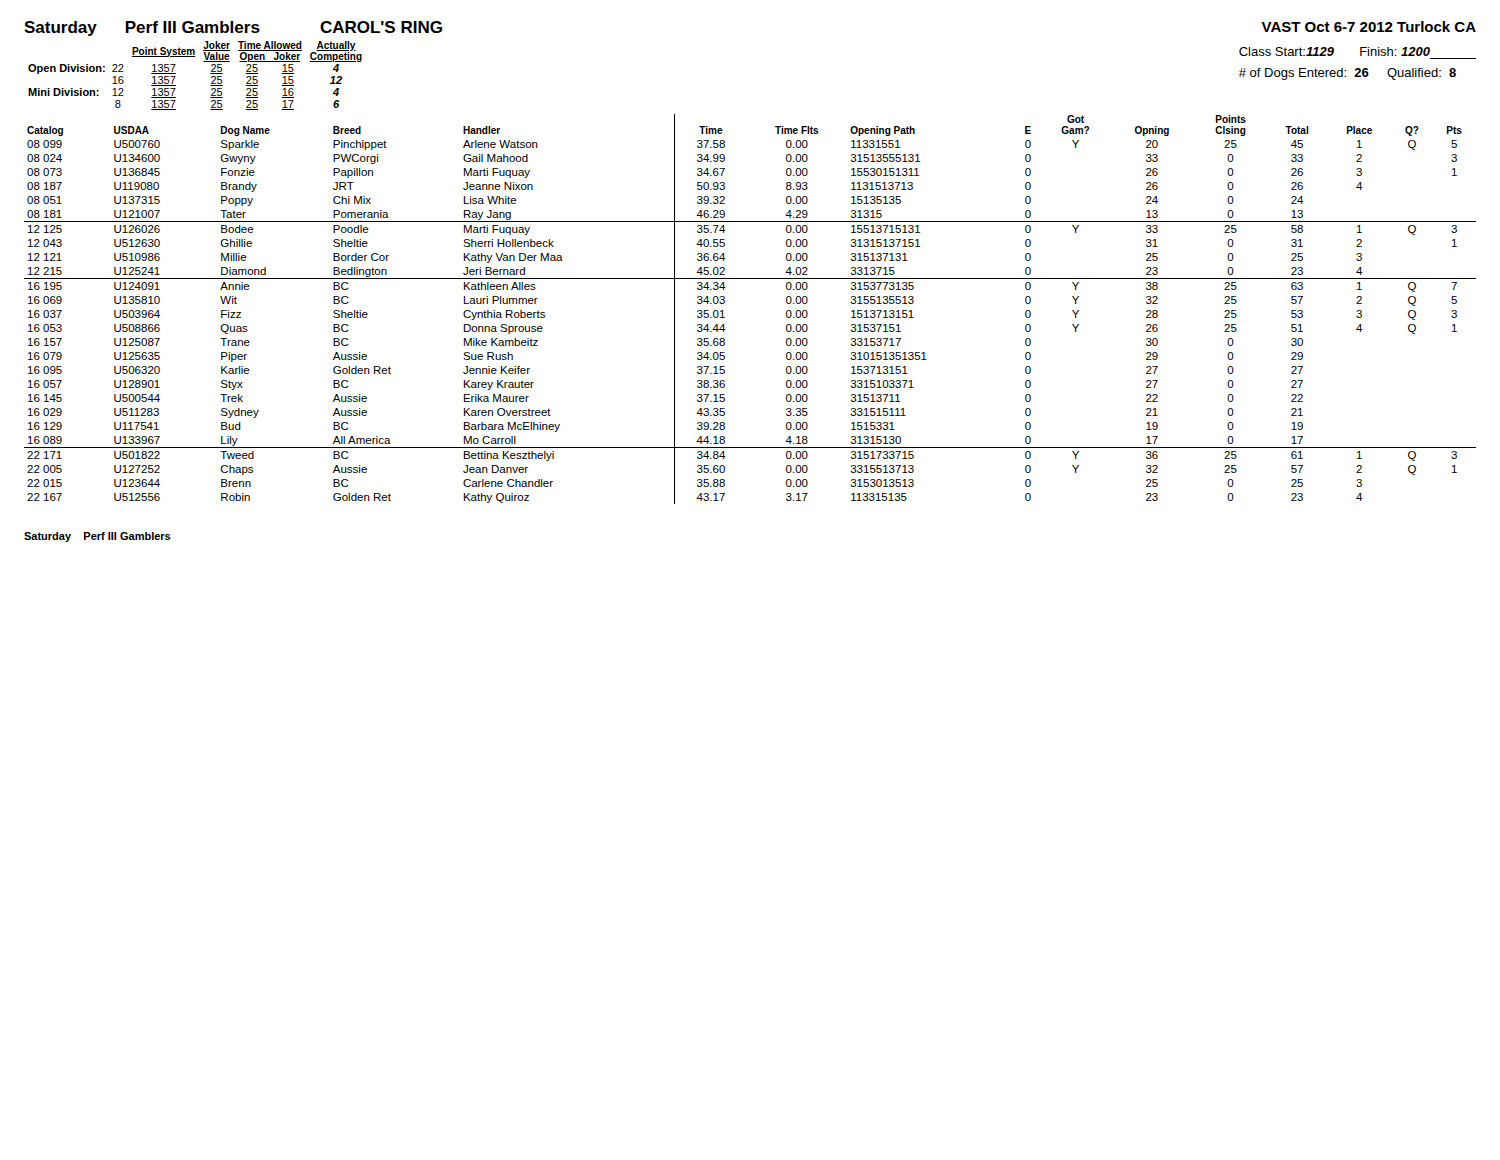Saturday Perf III Gamblers CAROL'S RING
VAST Oct 6-7 2012 Turlock CA
| | | Point System | Joker Value | Time Allowed Open Joker | Actually Competing |
| --- | --- | --- | --- | --- | --- |
| Open Division: | 22 | 1357 | 25 | 25 | 15 | 4 |
| | 16 | 1357 | 25 | 25 | 15 | 12 |
| Mini Division: | 12 | 1357 | 25 | 25 | 16 | 4 |
| | 8 | 1357 | 25 | 25 | 17 | 6 |
Class Start:1129 Finish: 1200
# of Dogs Entered: 26 Qualified: 8
| Catalog | USDAA | Dog Name | Breed | Handler | Time | Time Flts | Opening Path | E | Got Gam? | Opning | Points Clsing | Total | Place | Q? | Pts |
| --- | --- | --- | --- | --- | --- | --- | --- | --- | --- | --- | --- | --- | --- | --- | --- |
| 08 099 | U500760 | Sparkle | Pinchippet | Arlene Watson | 37.58 | 0.00 | 11331551 | 0 | Y | 20 | 25 | 45 | 1 | Q | 5 |
| 08 024 | U134600 | Gwyny | PWCorgi | Gail Mahood | 34.99 | 0.00 | 31513555131 | 0 | | 33 | 0 | 33 | 2 | | 3 |
| 08 073 | U136845 | Fonzie | Papillon | Marti Fuquay | 34.67 | 0.00 | 15530151311 | 0 | | 26 | 0 | 26 | 3 | | 1 |
| 08 187 | U119080 | Brandy | JRT | Jeanne Nixon | 50.93 | 8.93 | 1131513713 | 0 | | 26 | 0 | 26 | 4 | | |
| 08 051 | U137315 | Poppy | Chi Mix | Lisa White | 39.32 | 0.00 | 15135135 | 0 | | 24 | 0 | 24 | | | |
| 08 181 | U121007 | Tater | Pomerania | Ray Jang | 46.29 | 4.29 | 31315 | 0 | | 13 | 0 | 13 | | | |
| 12 125 | U126026 | Bodee | Poodle | Marti Fuquay | 35.74 | 0.00 | 15513715131 | 0 | Y | 33 | 25 | 58 | 1 | Q | 3 |
| 12 043 | U512630 | Ghillie | Sheltie | Sherri Hollenbeck | 40.55 | 0.00 | 31315137151 | 0 | | 31 | 0 | 31 | 2 | | 1 |
| 12 121 | U510986 | Millie | Border Cor | Kathy Van Der Maa | 36.64 | 0.00 | 315137131 | 0 | | 25 | 0 | 25 | 3 | | |
| 12 215 | U125241 | Diamond | Bedlington | Jeri Bernard | 45.02 | 4.02 | 3313715 | 0 | | 23 | 0 | 23 | 4 | | |
| 16 195 | U124091 | Annie | BC | Kathleen Alles | 34.34 | 0.00 | 3153773135 | 0 | Y | 38 | 25 | 63 | 1 | Q | 7 |
| 16 069 | U135810 | Wit | BC | Lauri Plummer | 34.03 | 0.00 | 3155135513 | 0 | Y | 32 | 25 | 57 | 2 | Q | 5 |
| 16 037 | U503964 | Fizz | Sheltie | Cynthia Roberts | 35.01 | 0.00 | 1513713151 | 0 | Y | 28 | 25 | 53 | 3 | Q | 3 |
| 16 053 | U508866 | Quas | BC | Donna Sprouse | 34.44 | 0.00 | 31537151 | 0 | Y | 26 | 25 | 51 | 4 | Q | 1 |
| 16 157 | U125087 | Trane | BC | Mike Kambeitz | 35.68 | 0.00 | 33153717 | 0 | | 30 | 0 | 30 | | | |
| 16 079 | U125635 | Piper | Aussie | Sue Rush | 34.05 | 0.00 | 310151351351 | 0 | | 29 | 0 | 29 | | | |
| 16 095 | U506320 | Karlie | Golden Ret | Jennie Keifer | 37.15 | 0.00 | 153713151 | 0 | | 27 | 0 | 27 | | | |
| 16 057 | U128901 | Styx | BC | Karey Krauter | 38.36 | 0.00 | 3315103371 | 0 | | 27 | 0 | 27 | | | |
| 16 145 | U500544 | Trek | Aussie | Erika Maurer | 37.15 | 0.00 | 31513711 | 0 | | 22 | 0 | 22 | | | |
| 16 029 | U511283 | Sydney | Aussie | Karen Overstreet | 43.35 | 3.35 | 331515111 | 0 | | 21 | 0 | 21 | | | |
| 16 129 | U117541 | Bud | BC | Barbara McElhiney | 39.28 | 0.00 | 1515331 | 0 | | 19 | 0 | 19 | | | |
| 16 089 | U133967 | Lily | All America | Mo Carroll | 44.18 | 4.18 | 31315130 | 0 | | 17 | 0 | 17 | | | |
| 22 171 | U501822 | Tweed | BC | Bettina Keszthelyi | 34.84 | 0.00 | 3151733715 | 0 | Y | 36 | 25 | 61 | 1 | Q | 3 |
| 22 005 | U127252 | Chaps | Aussie | Jean Danver | 35.60 | 0.00 | 3315513713 | 0 | Y | 32 | 25 | 57 | 2 | Q | 1 |
| 22 015 | U123644 | Brenn | BC | Carlene Chandler | 35.88 | 0.00 | 3153013513 | 0 | | 25 | 0 | 25 | 3 | | |
| 22 167 | U512556 | Robin | Golden Ret | Kathy Quiroz | 43.17 | 3.17 | 113315135 | 0 | | 23 | 0 | 23 | 4 | | |
Saturday Perf III Gamblers